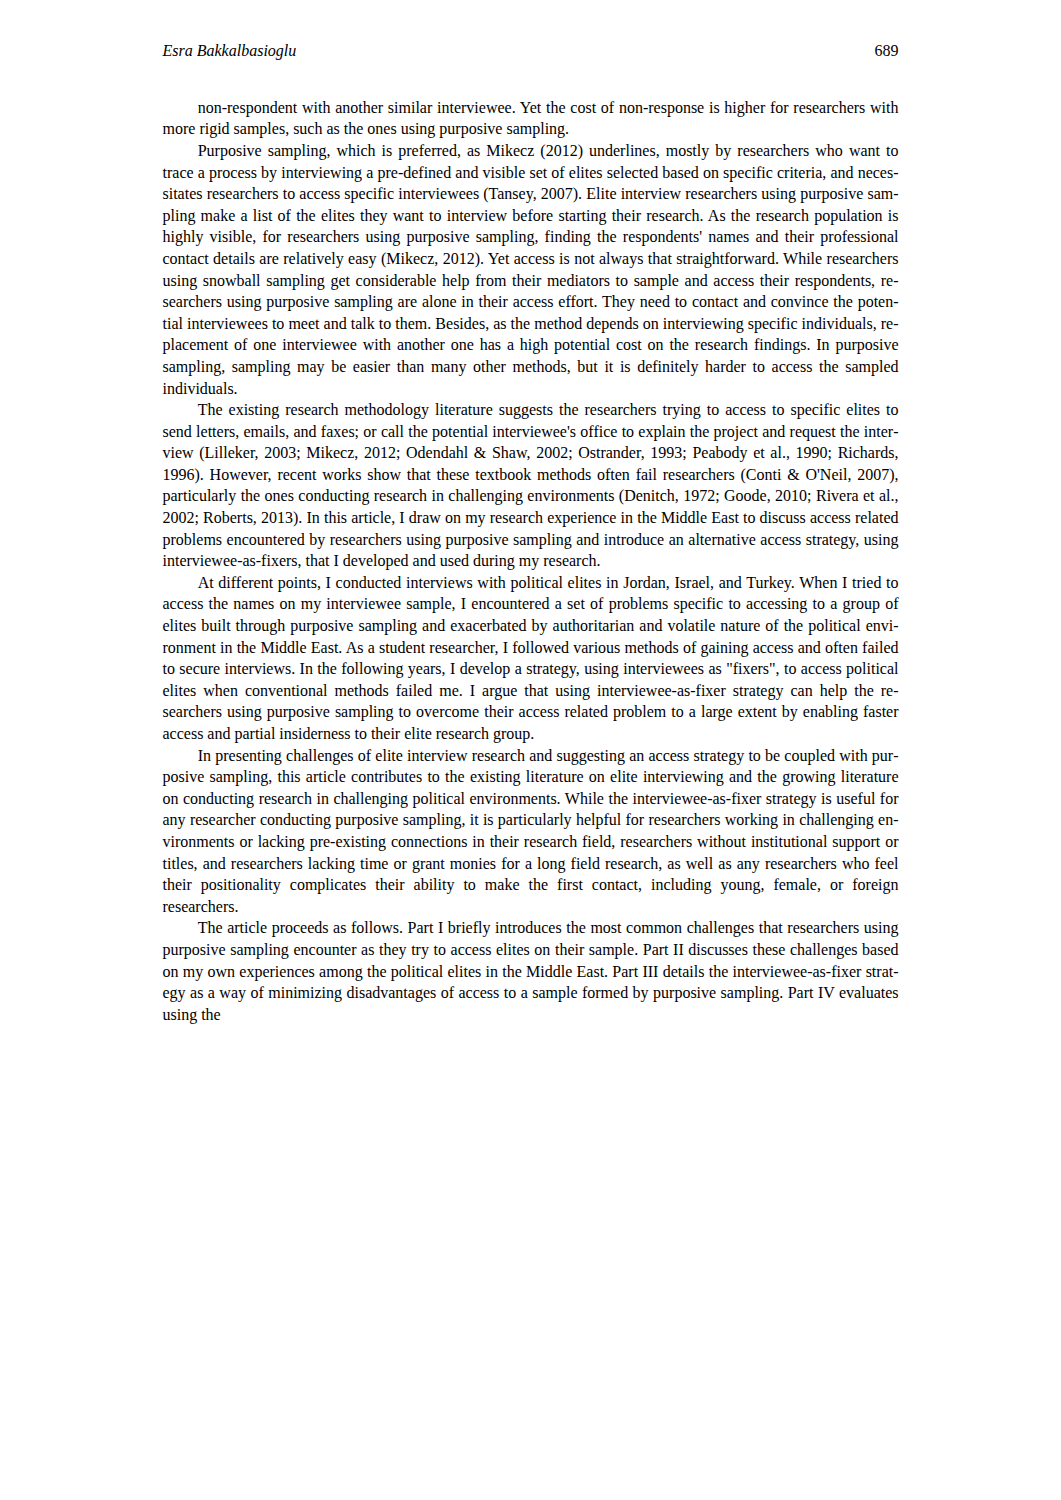Esra Bakkalbasioglu 689
non-respondent with another similar interviewee. Yet the cost of non-response is higher for researchers with more rigid samples, such as the ones using purposive sampling.
Purposive sampling, which is preferred, as Mikecz (2012) underlines, mostly by researchers who want to trace a process by interviewing a pre-defined and visible set of elites selected based on specific criteria, and necessitates researchers to access specific interviewees (Tansey, 2007). Elite interview researchers using purposive sampling make a list of the elites they want to interview before starting their research. As the research population is highly visible, for researchers using purposive sampling, finding the respondents' names and their professional contact details are relatively easy (Mikecz, 2012). Yet access is not always that straightforward. While researchers using snowball sampling get considerable help from their mediators to sample and access their respondents, researchers using purposive sampling are alone in their access effort. They need to contact and convince the potential interviewees to meet and talk to them. Besides, as the method depends on interviewing specific individuals, replacement of one interviewee with another one has a high potential cost on the research findings. In purposive sampling, sampling may be easier than many other methods, but it is definitely harder to access the sampled individuals.
The existing research methodology literature suggests the researchers trying to access to specific elites to send letters, emails, and faxes; or call the potential interviewee's office to explain the project and request the interview (Lilleker, 2003; Mikecz, 2012; Odendahl & Shaw, 2002; Ostrander, 1993; Peabody et al., 1990; Richards, 1996). However, recent works show that these textbook methods often fail researchers (Conti & O'Neil, 2007), particularly the ones conducting research in challenging environments (Denitch, 1972; Goode, 2010; Rivera et al., 2002; Roberts, 2013). In this article, I draw on my research experience in the Middle East to discuss access related problems encountered by researchers using purposive sampling and introduce an alternative access strategy, using interviewee-as-fixers, that I developed and used during my research.
At different points, I conducted interviews with political elites in Jordan, Israel, and Turkey. When I tried to access the names on my interviewee sample, I encountered a set of problems specific to accessing to a group of elites built through purposive sampling and exacerbated by authoritarian and volatile nature of the political environment in the Middle East. As a student researcher, I followed various methods of gaining access and often failed to secure interviews. In the following years, I develop a strategy, using interviewees as "fixers", to access political elites when conventional methods failed me. I argue that using interviewee-as-fixer strategy can help the researchers using purposive sampling to overcome their access related problem to a large extent by enabling faster access and partial insiderness to their elite research group.
In presenting challenges of elite interview research and suggesting an access strategy to be coupled with purposive sampling, this article contributes to the existing literature on elite interviewing and the growing literature on conducting research in challenging political environments. While the interviewee-as-fixer strategy is useful for any researcher conducting purposive sampling, it is particularly helpful for researchers working in challenging environments or lacking pre-existing connections in their research field, researchers without institutional support or titles, and researchers lacking time or grant monies for a long field research, as well as any researchers who feel their positionality complicates their ability to make the first contact, including young, female, or foreign researchers.
The article proceeds as follows. Part I briefly introduces the most common challenges that researchers using purposive sampling encounter as they try to access elites on their sample. Part II discusses these challenges based on my own experiences among the political elites in the Middle East. Part III details the interviewee-as-fixer strategy as a way of minimizing disadvantages of access to a sample formed by purposive sampling. Part IV evaluates using the